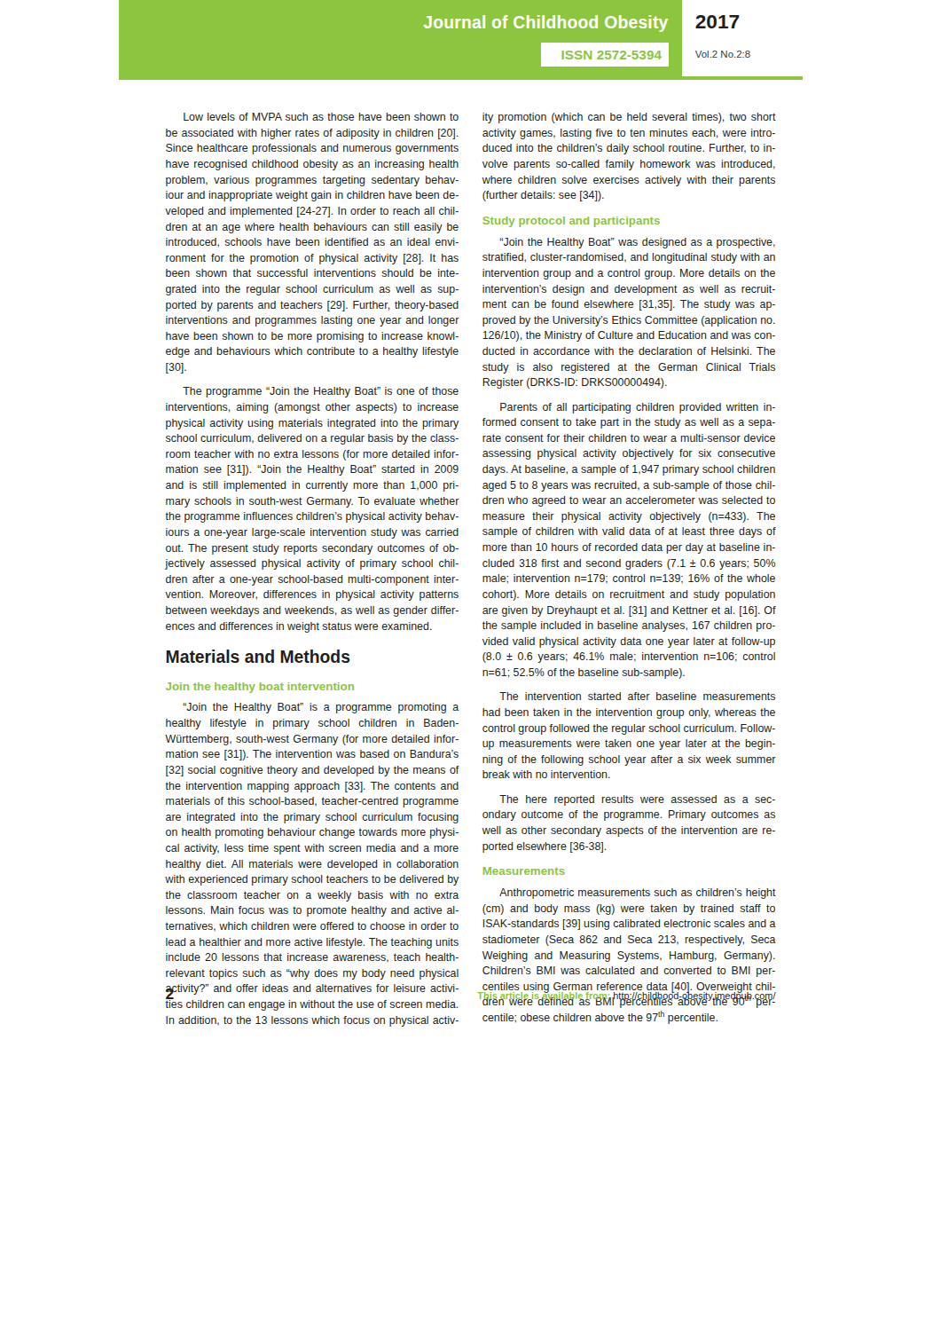Journal of Childhood Obesity
ISSN 2572-5394
2017
Vol.2 No.2:8
Low levels of MVPA such as those have been shown to be associated with higher rates of adiposity in children [20]. Since healthcare professionals and numerous governments have recognised childhood obesity as an increasing health problem, various programmes targeting sedentary behaviour and inappropriate weight gain in children have been developed and implemented [24-27]. In order to reach all children at an age where health behaviours can still easily be introduced, schools have been identified as an ideal environment for the promotion of physical activity [28]. It has been shown that successful interventions should be integrated into the regular school curriculum as well as supported by parents and teachers [29]. Further, theory-based interventions and programmes lasting one year and longer have been shown to be more promising to increase knowledge and behaviours which contribute to a healthy lifestyle [30].
The programme “Join the Healthy Boat” is one of those interventions, aiming (amongst other aspects) to increase physical activity using materials integrated into the primary school curriculum, delivered on a regular basis by the classroom teacher with no extra lessons (for more detailed information see [31]). “Join the Healthy Boat” started in 2009 and is still implemented in currently more than 1,000 primary schools in south-west Germany. To evaluate whether the programme influences children’s physical activity behaviours a one-year large-scale intervention study was carried out. The present study reports secondary outcomes of objectively assessed physical activity of primary school children after a one-year school-based multi-component intervention. Moreover, differences in physical activity patterns between weekdays and weekends, as well as gender differences and differences in weight status were examined.
Materials and Methods
Join the healthy boat intervention
“Join the Healthy Boat” is a programme promoting a healthy lifestyle in primary school children in Baden-Württemberg, south-west Germany (for more detailed information see [31]). The intervention was based on Bandura’s [32] social cognitive theory and developed by the means of the intervention mapping approach [33]. The contents and materials of this school-based, teacher-centred programme are integrated into the primary school curriculum focusing on health promoting behaviour change towards more physical activity, less time spent with screen media and a more healthy diet. All materials were developed in collaboration with experienced primary school teachers to be delivered by the classroom teacher on a weekly basis with no extra lessons. Main focus was to promote healthy and active alternatives, which children were offered to choose in order to lead a healthier and more active lifestyle. The teaching units include 20 lessons that increase awareness, teach health-relevant topics such as “why does my body need physical activity?” and offer ideas and alternatives for leisure activities children can engage in without the use of screen media. In addition, to the 13 lessons which focus on physical activity promotion (which can be held several times), two short activity games, lasting five to ten minutes each, were introduced into the children’s daily school routine. Further, to involve parents so-called family homework was introduced, where children solve exercises actively with their parents (further details: see [34]).
Study protocol and participants
“Join the Healthy Boat” was designed as a prospective, stratified, cluster-randomised, and longitudinal study with an intervention group and a control group. More details on the intervention’s design and development as well as recruitment can be found elsewhere [31,35]. The study was approved by the University’s Ethics Committee (application no. 126/10), the Ministry of Culture and Education and was conducted in accordance with the declaration of Helsinki. The study is also registered at the German Clinical Trials Register (DRKS-ID: DRKS00000494).
Parents of all participating children provided written informed consent to take part in the study as well as a separate consent for their children to wear a multi-sensor device assessing physical activity objectively for six consecutive days. At baseline, a sample of 1,947 primary school children aged 5 to 8 years was recruited, a sub-sample of those children who agreed to wear an accelerometer was selected to measure their physical activity objectively (n=433). The sample of children with valid data of at least three days of more than 10 hours of recorded data per day at baseline included 318 first and second graders (7.1 ± 0.6 years; 50% male; intervention n=179; control n=139; 16% of the whole cohort). More details on recruitment and study population are given by Dreyhaupt et al. [31] and Kettner et al. [16]. Of the sample included in baseline analyses, 167 children provided valid physical activity data one year later at follow-up (8.0 ± 0.6 years; 46.1% male; intervention n=106; control n=61; 52.5% of the baseline sub-sample).
The intervention started after baseline measurements had been taken in the intervention group only, whereas the control group followed the regular school curriculum. Follow-up measurements were taken one year later at the beginning of the following school year after a six week summer break with no intervention.
The here reported results were assessed as a secondary outcome of the programme. Primary outcomes as well as other secondary aspects of the intervention are reported elsewhere [36-38].
Measurements
Anthropometric measurements such as children’s height (cm) and body mass (kg) were taken by trained staff to ISAK-standards [39] using calibrated electronic scales and a stadiometer (Seca 862 and Seca 213, respectively, Seca Weighing and Measuring Systems, Hamburg, Germany). Children’s BMI was calculated and converted to BMI percentiles using German reference data [40]. Overweight children were defined as BMI percentiles above the 90th percentile; obese children above the 97th percentile.
2
This article is available from: http://childhood-obesity.imedpub.com/